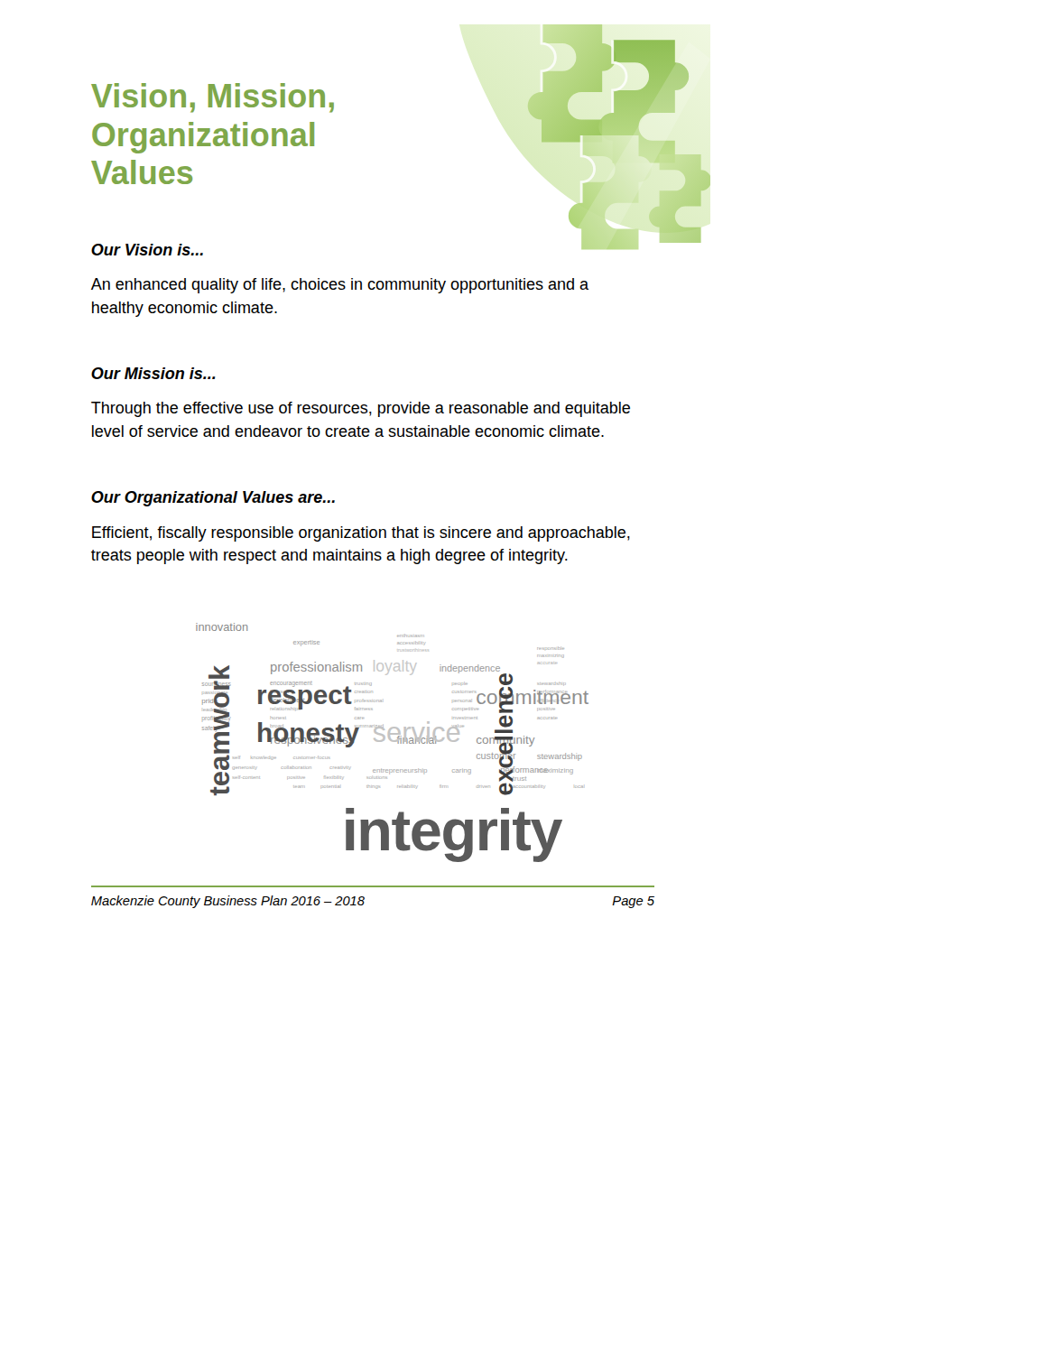Vision, Mission, Organizational
Values
Our Vision is...
An enhanced quality of life, choices in community opportunities and a healthy economic climate.
Our Mission is...
Through the effective use of resources, provide a reasonable and equitable level of service and endeavor to create a sustainable economic climate.
Our Organizational Values are...
Efficient, fiscally responsible organization that is sincere and approachable, treats people with respect and maintains a high degree of integrity.
innovation expertise enthusiasm accessibility trustworthiness responsible maximizing accurate soundness passionate pride leadership profitability safety encouragement focused development relationships honest broad trusting creation professional fairness care summarized people customers personal competitive investment value stewardship performance efficiency positive accurate self knowledge customer-focus generosity collaboration creativity self-content positive flexibility solutions team potential things reliability firm driven accountability local professionalism loyalty independence responsiveness financial community customer stewardship performance maximizing entrepreneurship caring trust respect honesty service commitment teamwork excellence integrity
Mackenzie County Business Plan 2016 – 2018 Page 5